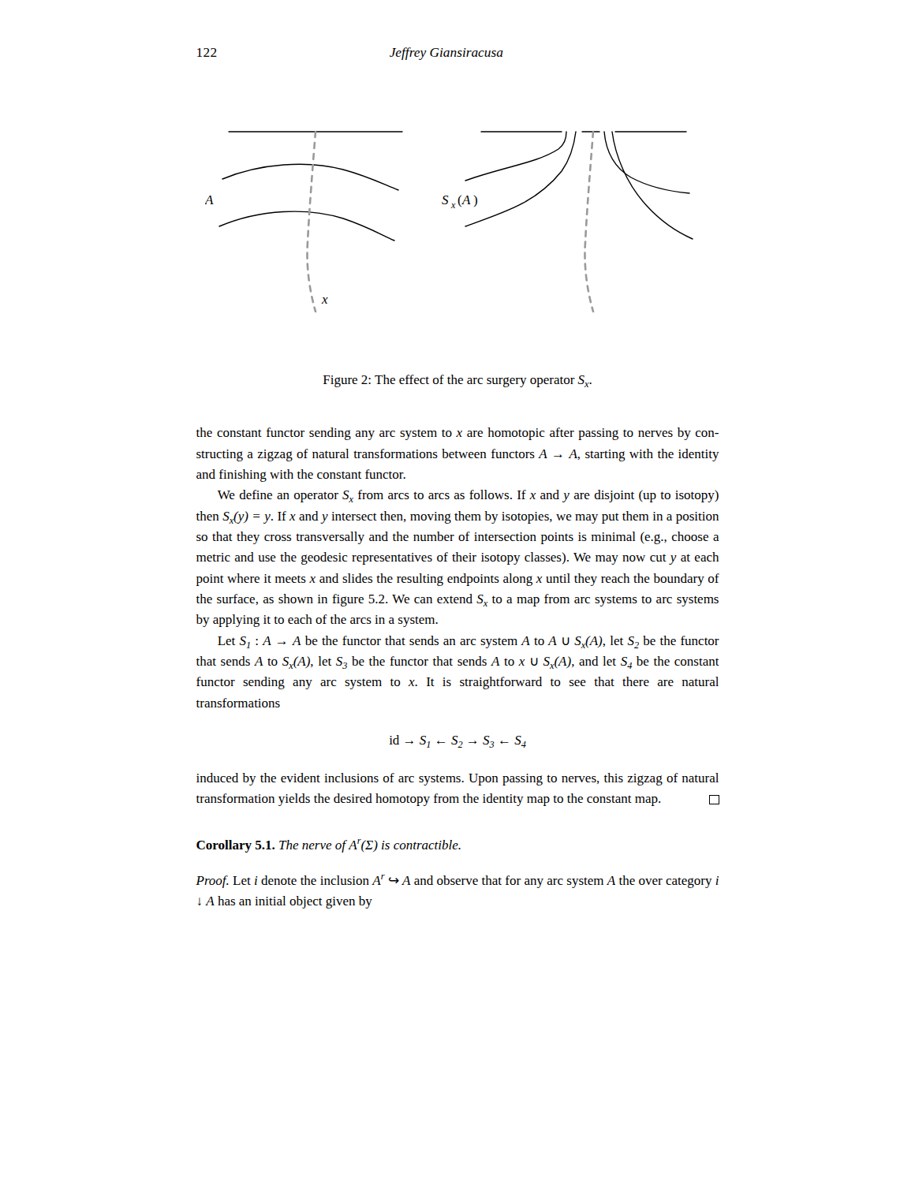122 Jeffrey Giansiracusa
A x S x ( A )
Figure 2: The effect of the arc surgery operator Sx.
the constant functor sending any arc system to x are homotopic after passing to nerves by constructing a zigzag of natural transformations between functors A → A, starting with the identity and finishing with the constant functor.
We define an operator Sx from arcs to arcs as follows. If x and y are disjoint (up to isotopy) then Sx(y) = y. If x and y intersect then, moving them by isotopies, we may put them in a position so that they cross transversally and the number of intersection points is minimal (e.g., choose a metric and use the geodesic representatives of their isotopy classes). We may now cut y at each point where it meets x and slides the resulting endpoints along x until they reach the boundary of the surface, as shown in figure 5.2. We can extend Sx to a map from arc systems to arc systems by applying it to each of the arcs in a system.
Let S1 : A → A be the functor that sends an arc system A to A ∪ Sx(A), let S2 be the functor that sends A to Sx(A), let S3 be the functor that sends A to x ∪ Sx(A), and let S4 be the constant functor sending any arc system to x. It is straightforward to see that there are natural transformations
id → S1 ← S2 → S3 ← S4
induced by the evident inclusions of arc systems. Upon passing to nerves, this zigzag of natural transformation yields the desired homotopy from the identity map to the constant map.
Corollary 5.1. The nerve of Ar(Σ) is contractible.
Proof. Let i denote the inclusion Ar ↪ A and observe that for any arc system A the over category i ↓ A has an initial object given by